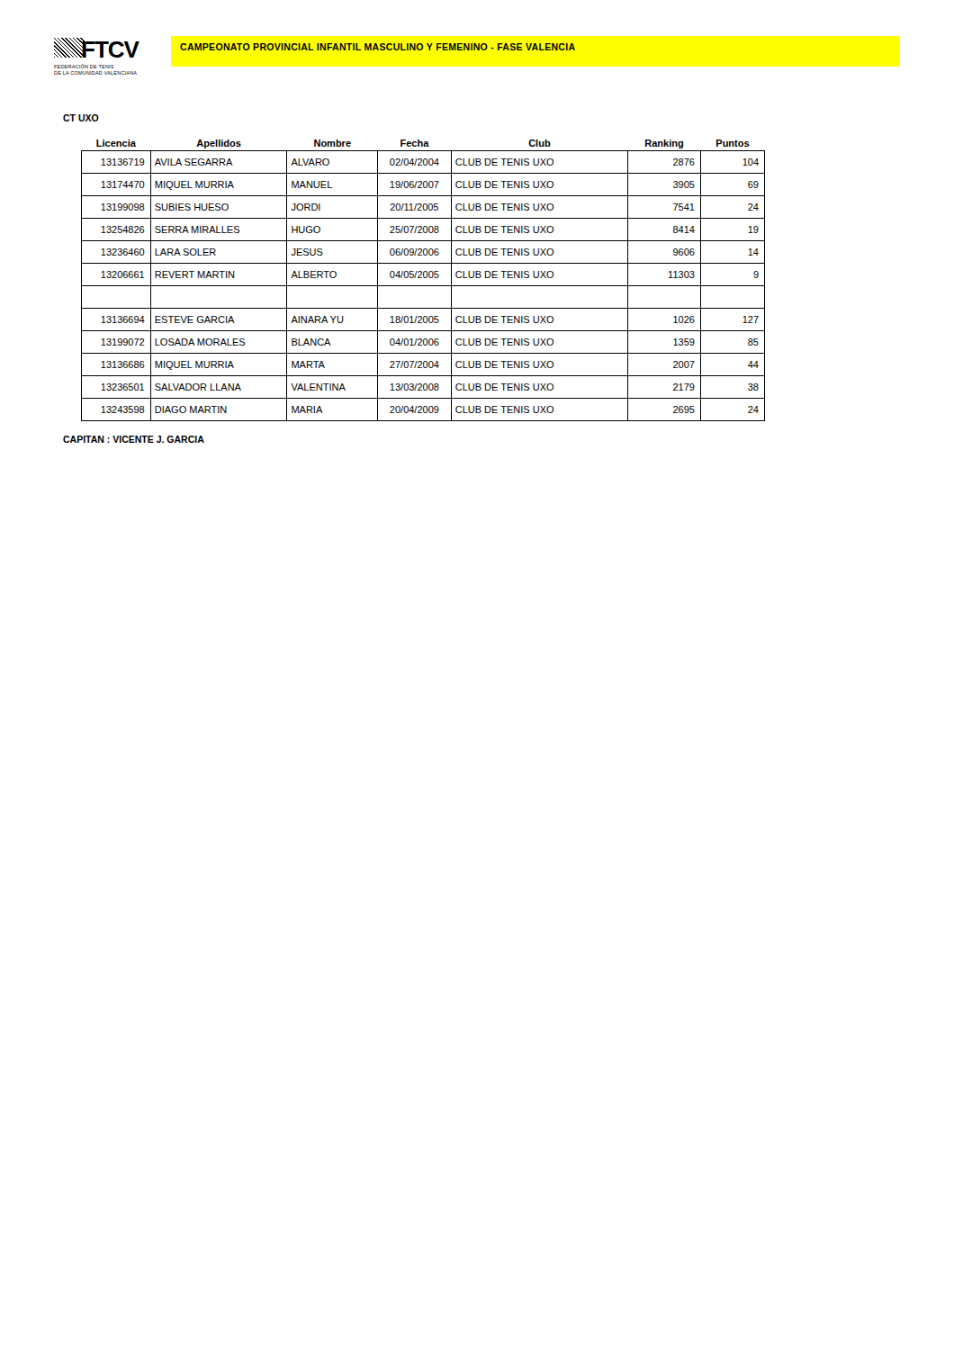FTCV
Federación de Tenis
de la Comunidad Valenciana
CAMPEONATO PROVINCIAL INFANTIL MASCULINO Y FEMENINO - FASE VALENCIA
CT UXO
| Licencia | Apellidos | Nombre | Fecha | Club | Ranking | Puntos |
| --- | --- | --- | --- | --- | --- | --- |
| 13136719 | AVILA SEGARRA | ALVARO | 02/04/2004 | CLUB DE TENIS UXO | 2876 | 104 |
| 13174470 | MIQUEL MURRIA | MANUEL | 19/06/2007 | CLUB DE TENIS UXO | 3905 | 69 |
| 13199098 | SUBIES HUESO | JORDI | 20/11/2005 | CLUB DE TENIS UXO | 7541 | 24 |
| 13254826 | SERRA MIRALLES | HUGO | 25/07/2008 | CLUB DE TENIS UXO | 8414 | 19 |
| 13236460 | LARA SOLER | JESUS | 06/09/2006 | CLUB DE TENIS UXO | 9606 | 14 |
| 13206661 | REVERT MARTIN | ALBERTO | 04/05/2005 | CLUB DE TENIS UXO | 11303 | 9 |
| 13136694 | ESTEVE GARCIA | AINARA YU | 18/01/2005 | CLUB DE TENIS UXO | 1026 | 127 |
| 13199072 | LOSADA MORALES | BLANCA | 04/01/2006 | CLUB DE TENIS UXO | 1359 | 85 |
| 13136686 | MIQUEL MURRIA | MARTA | 27/07/2004 | CLUB DE TENIS UXO | 2007 | 44 |
| 13236501 | SALVADOR LLANA | VALENTINA | 13/03/2008 | CLUB DE TENIS UXO | 2179 | 38 |
| 13243598 | DIAGO MARTIN | MARIA | 20/04/2009 | CLUB DE TENIS UXO | 2695 | 24 |
CAPITAN : VICENTE J. GARCIA